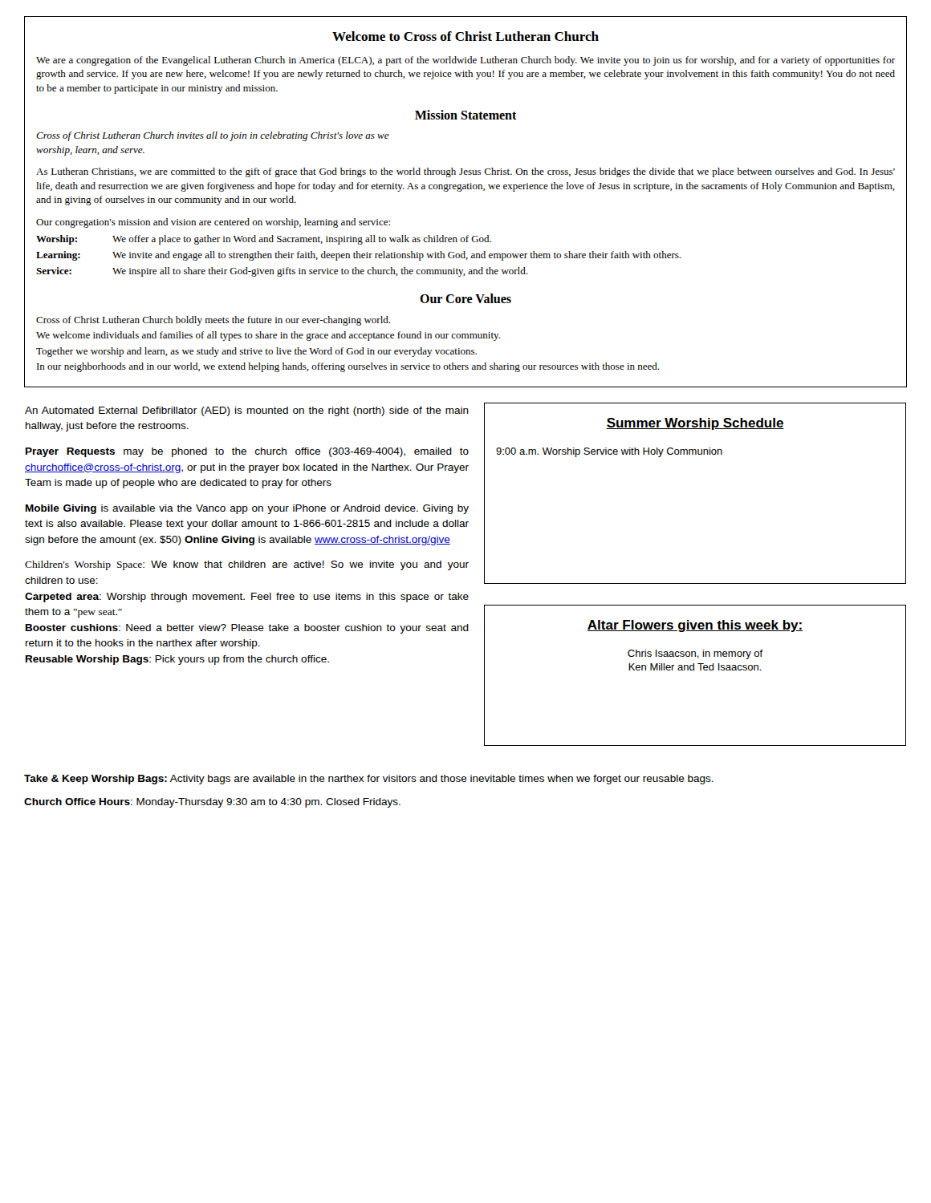Welcome to Cross of Christ Lutheran Church
We are a congregation of the Evangelical Lutheran Church in America (ELCA), a part of the worldwide Lutheran Church body. We invite you to join us for worship, and for a variety of opportunities for growth and service. If you are new here, welcome! If you are newly returned to church, we rejoice with you! If you are a member, we celebrate your involvement in this faith community! You do not need to be a member to participate in our ministry and mission.
Mission Statement
Cross of Christ Lutheran Church invites all to join in celebrating Christ's love as we
worship, learn, and serve.
As Lutheran Christians, we are committed to the gift of grace that God brings to the world through Jesus Christ. On the cross, Jesus bridges the divide that we place between ourselves and God. In Jesus' life, death and resurrection we are given forgiveness and hope for today and for eternity. As a congregation, we experience the love of Jesus in scripture, in the sacraments of Holy Communion and Baptism, and in giving of ourselves in our community and in our world.
Our congregation's mission and vision are centered on worship, learning and service:
| Worship: | We offer a place to gather in Word and Sacrament, inspiring all to walk as children of God. |
| Learning: | We invite and engage all to strengthen their faith, deepen their relationship with God, and empower them to share their faith with others. |
| Service: | We inspire all to share their God-given gifts in service to the church, the community, and the world. |
Our Core Values
Cross of Christ Lutheran Church boldly meets the future in our ever-changing world.
We welcome individuals and families of all types to share in the grace and acceptance found in our community.
Together we worship and learn, as we study and strive to live the Word of God in our everyday vocations.
In our neighborhoods and in our world, we extend helping hands, offering ourselves in service to others and sharing our resources with those in need.
| An Automated External Defibrillator (AED) is mounted on the right (north) side of the main hallway, just before the restrooms. Prayer Requests may be phoned to the church office (303-469-4004), emailed to churchoffice@cross-of-christ.org , or put in the prayer box located in the Narthex. Our Prayer Team is made up of people who are dedicated to pray for others Mobile Giving is available via the Vanco app on your iPhone or Android device. Giving by text is also available. Please text your dollar amount to 1-866-601-2815 and include a dollar sign before the amount (ex. $50) Online Giving is available www.cross-of-christ.org/give Children's Worship Space : We know that children are active! So we invite you and your children to use: Carpeted area : Worship through movement. Feel free to use items in this space or take them to a "pew seat." Booster cushions : Need a better view? Please take a booster cushion to your seat and return it to the hooks in the narthex after worship. Reusable Worship Bags : Pick yours up from the church office. | Summer Worship Schedule 9:00 a.m. Worship Service with Holy Communion Altar Flowers given this week by: Chris Isaacson, in memory of Ken Miller and Ted Isaacson. |
Take & Keep Worship Bags: Activity bags are available in the narthex for visitors and those inevitable times when we forget our reusable bags.
Church Office Hours: Monday-Thursday 9:30 am to 4:30 pm. Closed Fridays.